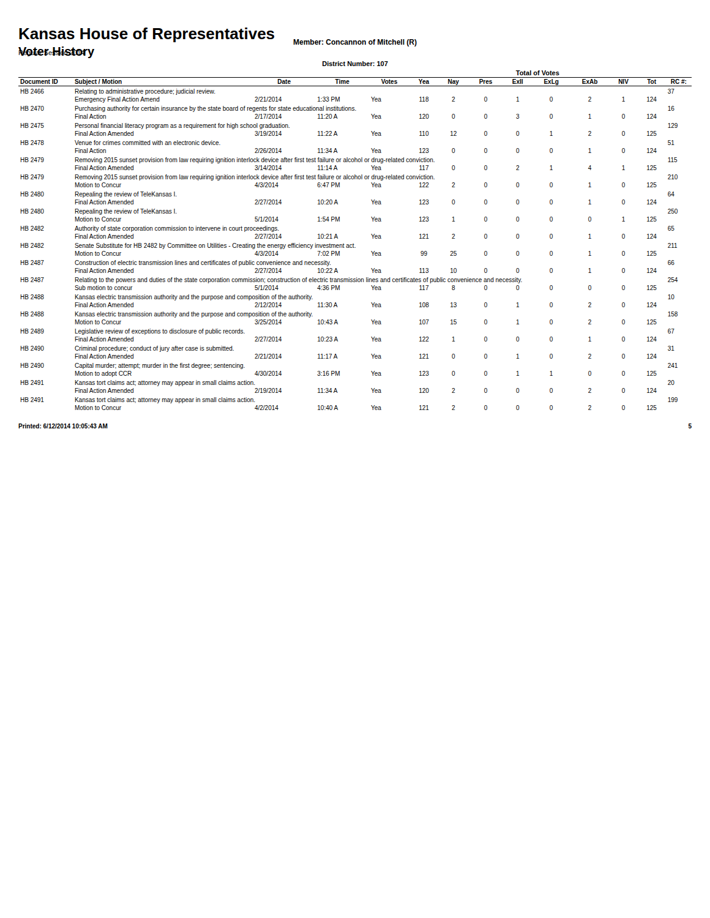Kansas House of Representatives
Voter History
Member: Concannon of Mitchell (R)
Regular Session 2014
District Number: 107
| | Total of Votes | |
| --- | --- | --- |
| Document ID | Subject / Motion | Date | Time | Votes | Yea | Nay | Pres | ExII | ExLg | ExAb | NIV | Tot | RC #: |
| HB 2466 | Relating to administrative procedure; judicial review. | 37 |
| | Emergency Final Action Amend | 2/21/2014 | 1:33 PM | Yea | 118 | 2 | 0 | 1 | 0 | 2 | 1 | 124 | |
| HB 2470 | Purchasing authority for certain insurance by the state board of regents for state educational institutions. | 16 |
| | Final Action | 2/17/2014 | 11:20 A | Yea | 120 | 0 | 0 | 3 | 0 | 1 | 0 | 124 | |
| HB 2475 | Personal financial literacy program as a requirement for high school graduation. | 129 |
| | Final Action Amended | 3/19/2014 | 11:22 A | Yea | 110 | 12 | 0 | 0 | 1 | 2 | 0 | 125 | |
| HB 2478 | Venue for crimes committed with an electronic device. | 51 |
| | Final Action | 2/26/2014 | 11:34 A | Yea | 123 | 0 | 0 | 0 | 0 | 1 | 0 | 124 | |
| HB 2479 | Removing 2015 sunset provision from law requiring ignition interlock device after first test failure or alcohol or drug-related conviction. | 115 |
| | Final Action Amended | 3/14/2014 | 11:14 A | Yea | 117 | 0 | 0 | 2 | 1 | 4 | 1 | 125 | |
| HB 2479 | Removing 2015 sunset provision from law requiring ignition interlock device after first test failure or alcohol or drug-related conviction. | 210 |
| | Motion to Concur | 4/3/2014 | 6:47 PM | Yea | 122 | 2 | 0 | 0 | 0 | 1 | 0 | 125 | |
| HB 2480 | Repealing the review of TeleKansas I. | 64 |
| | Final Action Amended | 2/27/2014 | 10:20 A | Yea | 123 | 0 | 0 | 0 | 0 | 1 | 0 | 124 | |
| HB 2480 | Repealing the review of TeleKansas I. | 250 |
| | Motion to Concur | 5/1/2014 | 1:54 PM | Yea | 123 | 1 | 0 | 0 | 0 | 0 | 1 | 125 | |
| HB 2482 | Authority of state corporation commission to intervene in court proceedings. | 65 |
| | Final Action Amended | 2/27/2014 | 10:21 A | Yea | 121 | 2 | 0 | 0 | 0 | 1 | 0 | 124 | |
| HB 2482 | Senate Substitute for HB 2482 by Committee on Utilities - Creating the energy efficiency investment act. | 211 |
| | Motion to Concur | 4/3/2014 | 7:02 PM | Yea | 99 | 25 | 0 | 0 | 0 | 1 | 0 | 125 | |
| HB 2487 | Construction of electric transmission lines and certificates of public convenience and necessity. | 66 |
| | Final Action Amended | 2/27/2014 | 10:22 A | Yea | 113 | 10 | 0 | 0 | 0 | 1 | 0 | 124 | |
| HB 2487 | Relating to the powers and duties of the state corporation commission; construction of electric transmission lines and certificates of public convenience and necessity. | 254 |
| | Sub motion to concur | 5/1/2014 | 4:36 PM | Yea | 117 | 8 | 0 | 0 | 0 | 0 | 0 | 125 | |
| HB 2488 | Kansas electric transmission authority and the purpose and composition of the authority. | 10 |
| | Final Action Amended | 2/12/2014 | 11:30 A | Yea | 108 | 13 | 0 | 1 | 0 | 2 | 0 | 124 | |
| HB 2488 | Kansas electric transmission authority and the purpose and composition of the authority. | 158 |
| | Motion to Concur | 3/25/2014 | 10:43 A | Yea | 107 | 15 | 0 | 1 | 0 | 2 | 0 | 125 | |
| HB 2489 | Legislative review of exceptions to disclosure of public records. | 67 |
| | Final Action Amended | 2/27/2014 | 10:23 A | Yea | 122 | 1 | 0 | 0 | 0 | 1 | 0 | 124 | |
| HB 2490 | Criminal procedure; conduct of jury after case is submitted. | 31 |
| | Final Action Amended | 2/21/2014 | 11:17 A | Yea | 121 | 0 | 0 | 1 | 0 | 2 | 0 | 124 | |
| HB 2490 | Capital murder; attempt; murder in the first degree; sentencing. | 241 |
| | Motion to adopt CCR | 4/30/2014 | 3:16 PM | Yea | 123 | 0 | 0 | 1 | 1 | 0 | 0 | 125 | |
| HB 2491 | Kansas tort claims act; attorney may appear in small claims action. | 20 |
| | Final Action Amended | 2/19/2014 | 11:34 A | Yea | 120 | 2 | 0 | 0 | 0 | 2 | 0 | 124 | |
| HB 2491 | Kansas tort claims act; attorney may appear in small claims action. | 199 |
| | Motion to Concur | 4/2/2014 | 10:40 A | Yea | 121 | 2 | 0 | 0 | 0 | 2 | 0 | 125 | |
Printed: 6/12/2014 10:05:43 AM 5